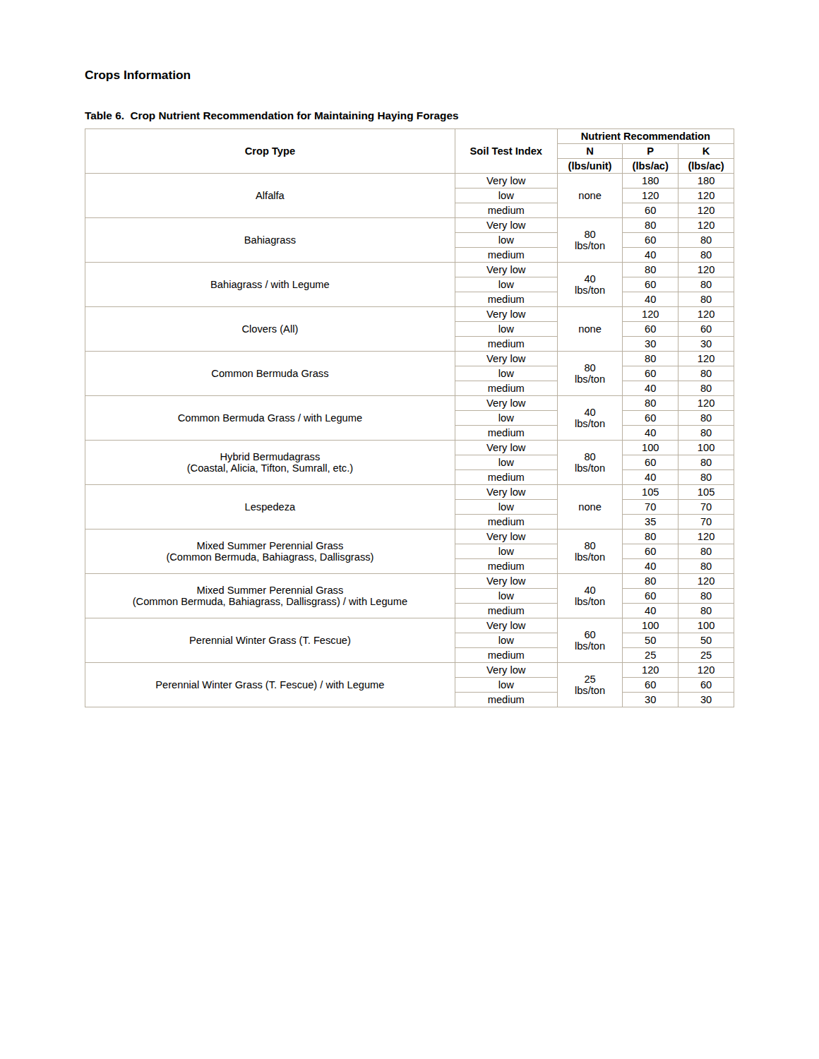Crops Information
Table 6. Crop Nutrient Recommendation for Maintaining Haying Forages
| Crop Type | Soil Test Index | Nutrient Recommendation |
| --- | --- | --- |
| N | P | K |
| (lbs/unit) | (lbs/ac) | (lbs/ac) |
| Alfalfa | Very low | none | 180 | 180 |
| low | 120 | 120 |
| medium | 60 | 120 |
| Bahiagrass | Very low | 80 lbs/ton | 80 | 120 |
| low | 60 | 80 |
| medium | 40 | 80 |
| Bahiagrass / with Legume | Very low | 40 lbs/ton | 80 | 120 |
| low | 60 | 80 |
| medium | 40 | 80 |
| Clovers (All) | Very low | none | 120 | 120 |
| low | 60 | 60 |
| medium | 30 | 30 |
| Common Bermuda Grass | Very low | 80 lbs/ton | 80 | 120 |
| low | 60 | 80 |
| medium | 40 | 80 |
| Common Bermuda Grass / with Legume | Very low | 40 lbs/ton | 80 | 120 |
| low | 60 | 80 |
| medium | 40 | 80 |
| Hybrid Bermudagrass (Coastal, Alicia, Tifton, Sumrall, etc.) | Very low | 80 lbs/ton | 100 | 100 |
| low | 60 | 80 |
| medium | 40 | 80 |
| Lespedeza | Very low | none | 105 | 105 |
| low | 70 | 70 |
| medium | 35 | 70 |
| Mixed Summer Perennial Grass (Common Bermuda, Bahiagrass, Dallisgrass) | Very low | 80 lbs/ton | 80 | 120 |
| low | 60 | 80 |
| medium | 40 | 80 |
| Mixed Summer Perennial Grass (Common Bermuda, Bahiagrass, Dallisgrass) / with Legume | Very low | 40 lbs/ton | 80 | 120 |
| low | 60 | 80 |
| medium | 40 | 80 |
| Perennial Winter Grass (T. Fescue) | Very low | 60 lbs/ton | 100 | 100 |
| low | 50 | 50 |
| medium | 25 | 25 |
| Perennial Winter Grass (T. Fescue) / with Legume | Very low | 25 lbs/ton | 120 | 120 |
| low | 60 | 60 |
| medium | 30 | 30 |